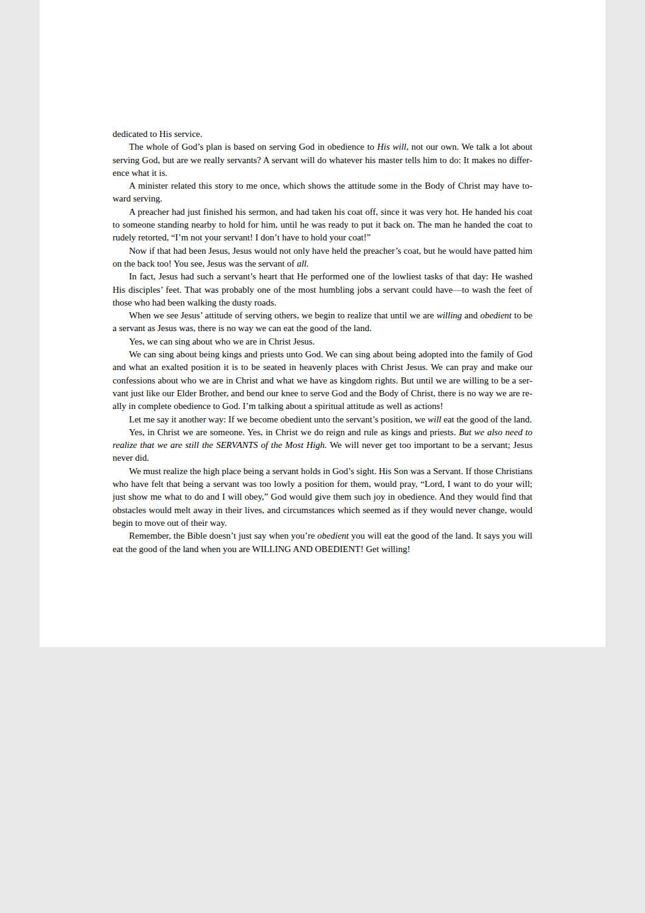dedicated to His service.
The whole of God’s plan is based on serving God in obedience to His will, not our own. We talk a lot about serving God, but are we really servants? A servant will do whatever his master tells him to do: It makes no difference what it is.
A minister related this story to me once, which shows the attitude some in the Body of Christ may have toward serving.
A preacher had just finished his sermon, and had taken his coat off, since it was very hot. He handed his coat to someone standing nearby to hold for him, until he was ready to put it back on. The man he handed the coat to rudely retorted, “I’m not your servant! I don’t have to hold your coat!”
Now if that had been Jesus, Jesus would not only have held the preacher’s coat, but he would have patted him on the back too! You see, Jesus was the servant of all.
In fact, Jesus had such a servant’s heart that He performed one of the lowliest tasks of that day: He washed His disciples’ feet. That was probably one of the most humbling jobs a servant could have—to wash the feet of those who had been walking the dusty roads.
When we see Jesus’ attitude of serving others, we begin to realize that until we are willing and obedient to be a servant as Jesus was, there is no way we can eat the good of the land.
Yes, we can sing about who we are in Christ Jesus.
We can sing about being kings and priests unto God. We can sing about being adopted into the family of God and what an exalted position it is to be seated in heavenly places with Christ Jesus. We can pray and make our confessions about who we are in Christ and what we have as kingdom rights. But until we are willing to be a servant just like our Elder Brother, and bend our knee to serve God and the Body of Christ, there is no way we are really in complete obedience to God. I’m talking about a spiritual attitude as well as actions!
Let me say it another way: If we become obedient unto the servant’s position, we will eat the good of the land.
Yes, in Christ we are someone. Yes, in Christ we do reign and rule as kings and priests. But we also need to realize that we are still the SERVANTS of the Most High. We will never get too important to be a servant; Jesus never did.
We must realize the high place being a servant holds in God’s sight. His Son was a Servant. If those Christians who have felt that being a servant was too lowly a position for them, would pray, “Lord, I want to do your will; just show me what to do and I will obey,” God would give them such joy in obedience. And they would find that obstacles would melt away in their lives, and circumstances which seemed as if they would never change, would begin to move out of their way.
Remember, the Bible doesn’t just say when you’re obedient you will eat the good of the land. It says you will eat the good of the land when you are WILLING AND OBEDIENT! Get willing!